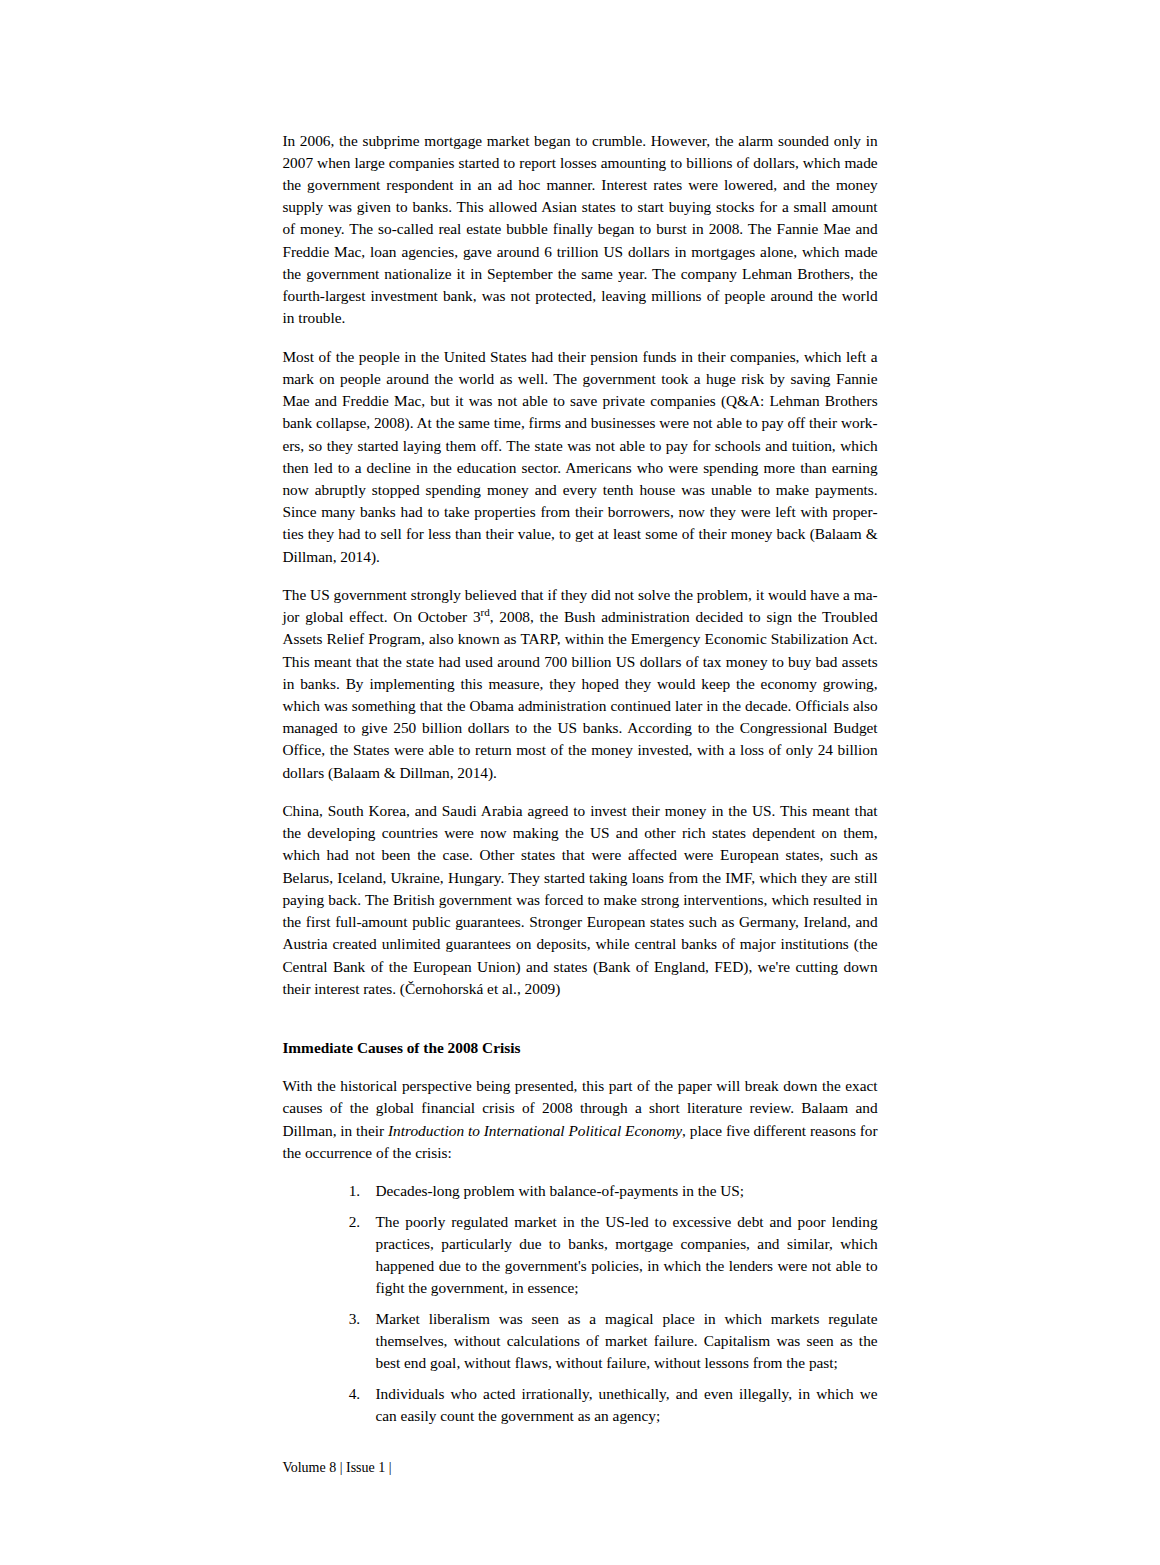In 2006, the subprime mortgage market began to crumble. However, the alarm sounded only in 2007 when large companies started to report losses amounting to billions of dollars, which made the government respondent in an ad hoc manner. Interest rates were lowered, and the money supply was given to banks. This allowed Asian states to start buying stocks for a small amount of money. The so-called real estate bubble finally began to burst in 2008. The Fannie Mae and Freddie Mac, loan agencies, gave around 6 trillion US dollars in mortgages alone, which made the government nationalize it in September the same year. The company Lehman Brothers, the fourth-largest investment bank, was not protected, leaving millions of people around the world in trouble.
Most of the people in the United States had their pension funds in their companies, which left a mark on people around the world as well. The government took a huge risk by saving Fannie Mae and Freddie Mac, but it was not able to save private companies (Q&A: Lehman Brothers bank collapse, 2008). At the same time, firms and businesses were not able to pay off their workers, so they started laying them off. The state was not able to pay for schools and tuition, which then led to a decline in the education sector. Americans who were spending more than earning now abruptly stopped spending money and every tenth house was unable to make payments. Since many banks had to take properties from their borrowers, now they were left with properties they had to sell for less than their value, to get at least some of their money back (Balaam & Dillman, 2014).
The US government strongly believed that if they did not solve the problem, it would have a major global effect. On October 3rd, 2008, the Bush administration decided to sign the Troubled Assets Relief Program, also known as TARP, within the Emergency Economic Stabilization Act. This meant that the state had used around 700 billion US dollars of tax money to buy bad assets in banks. By implementing this measure, they hoped they would keep the economy growing, which was something that the Obama administration continued later in the decade. Officials also managed to give 250 billion dollars to the US banks. According to the Congressional Budget Office, the States were able to return most of the money invested, with a loss of only 24 billion dollars (Balaam & Dillman, 2014).
China, South Korea, and Saudi Arabia agreed to invest their money in the US. This meant that the developing countries were now making the US and other rich states dependent on them, which had not been the case. Other states that were affected were European states, such as Belarus, Iceland, Ukraine, Hungary. They started taking loans from the IMF, which they are still paying back. The British government was forced to make strong interventions, which resulted in the first full-amount public guarantees. Stronger European states such as Germany, Ireland, and Austria created unlimited guarantees on deposits, while central banks of major institutions (the Central Bank of the European Union) and states (Bank of England, FED), we're cutting down their interest rates. (Černohorská et al., 2009)
Immediate Causes of the 2008 Crisis
With the historical perspective being presented, this part of the paper will break down the exact causes of the global financial crisis of 2008 through a short literature review. Balaam and Dillman, in their Introduction to International Political Economy, place five different reasons for the occurrence of the crisis:
Decades-long problem with balance-of-payments in the US;
The poorly regulated market in the US-led to excessive debt and poor lending practices, particularly due to banks, mortgage companies, and similar, which happened due to the government's policies, in which the lenders were not able to fight the government, in essence;
Market liberalism was seen as a magical place in which markets regulate themselves, without calculations of market failure. Capitalism was seen as the best end goal, without flaws, without failure, without lessons from the past;
Individuals who acted irrationally, unethically, and even illegally, in which we can easily count the government as an agency;
Volume 8 | Issue 1 |